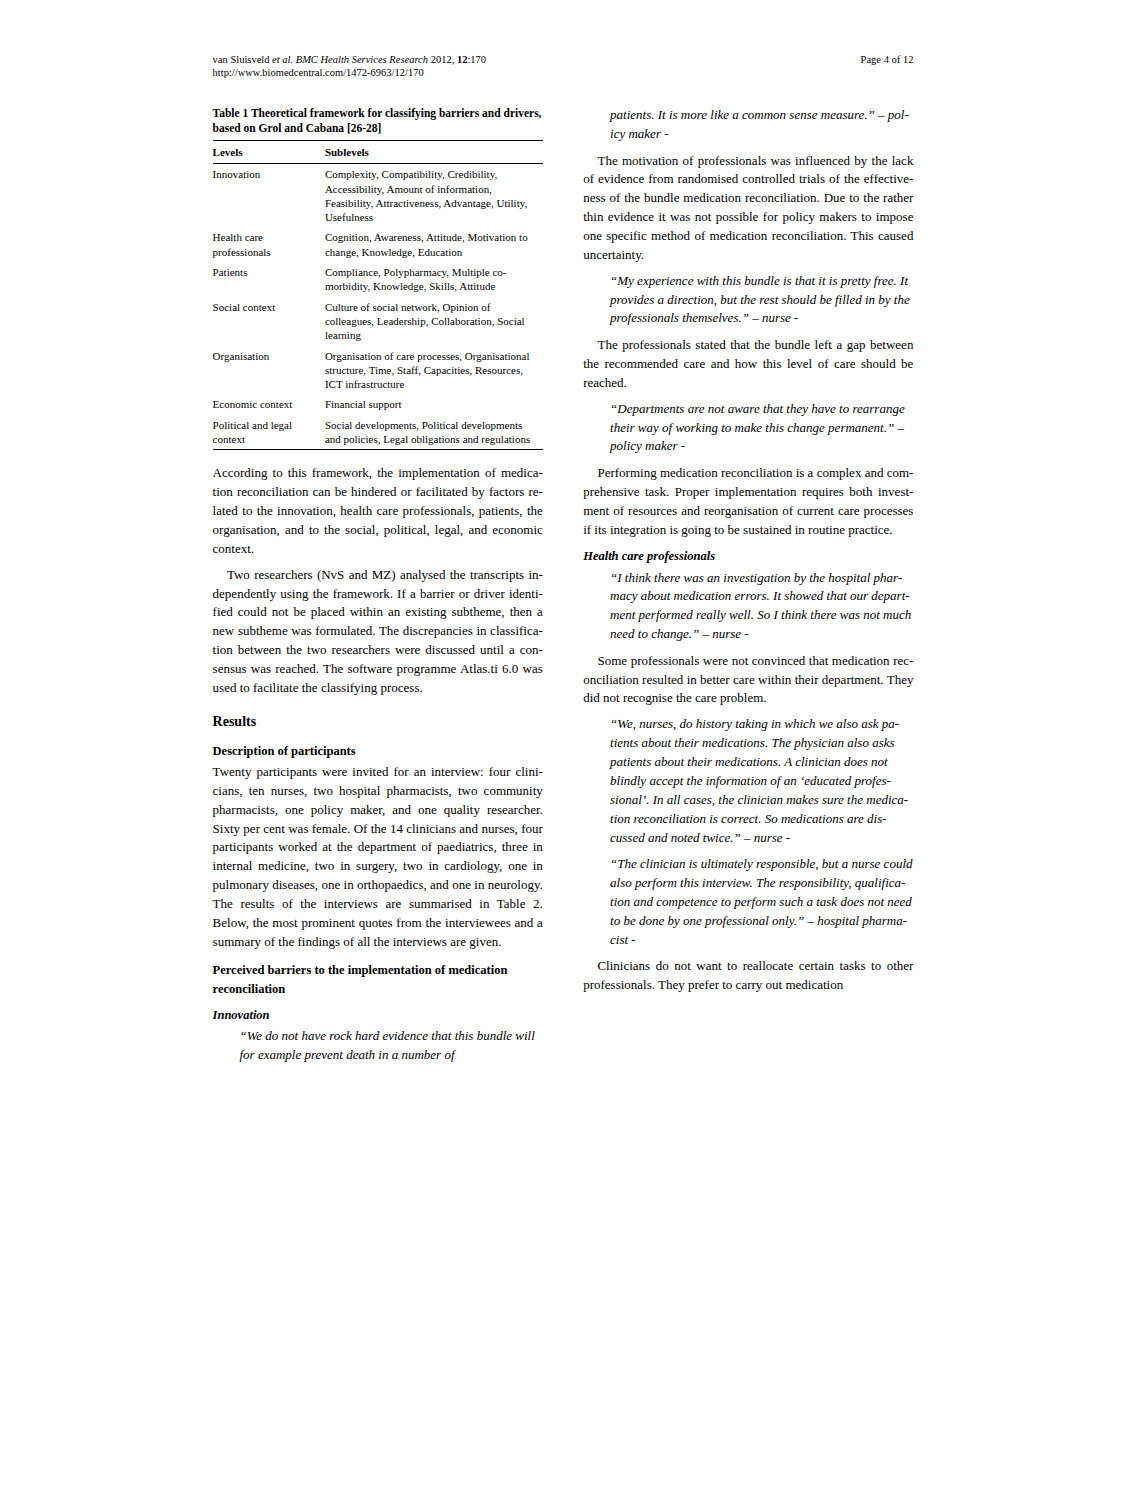van Sluisveld et al. BMC Health Services Research 2012, 12:170
http://www.biomedcentral.com/1472-6963/12/170
Page 4 of 12
Table 1 Theoretical framework for classifying barriers and drivers, based on Grol and Cabana [26-28]
| Levels | Sublevels |
| --- | --- |
| Innovation | Complexity, Compatibility, Credibility, Accessibility, Amount of information, Feasibility, Attractiveness, Advantage, Utility, Usefulness |
| Health care professionals | Cognition, Awareness, Attitude, Motivation to change, Knowledge, Education |
| Patients | Compliance, Polypharmacy, Multiple co-morbidity, Knowledge, Skills, Attitude |
| Social context | Culture of social network, Opinion of colleagues, Leadership, Collaboration, Social learning |
| Organisation | Organisation of care processes, Organisational structure, Time, Staff, Capacities, Resources, ICT infrastructure |
| Economic context | Financial support |
| Political and legal context | Social developments, Political developments and policies, Legal obligations and regulations |
According to this framework, the implementation of medication reconciliation can be hindered or facilitated by factors related to the innovation, health care professionals, patients, the organisation, and to the social, political, legal, and economic context.
Two researchers (NvS and MZ) analysed the transcripts independently using the framework. If a barrier or driver identified could not be placed within an existing subtheme, then a new subtheme was formulated. The discrepancies in classification between the two researchers were discussed until a consensus was reached. The software programme Atlas.ti 6.0 was used to facilitate the classifying process.
Results
Description of participants
Twenty participants were invited for an interview: four clinicians, ten nurses, two hospital pharmacists, two community pharmacists, one policy maker, and one quality researcher. Sixty per cent was female. Of the 14 clinicians and nurses, four participants worked at the department of paediatrics, three in internal medicine, two in surgery, two in cardiology, one in pulmonary diseases, one in orthopaedics, and one in neurology. The results of the interviews are summarised in Table 2. Below, the most prominent quotes from the interviewees and a summary of the findings of all the interviews are given.
Perceived barriers to the implementation of medication reconciliation
Innovation
“We do not have rock hard evidence that this bundle will for example prevent death in a number of
patients. It is more like a common sense measure.” – policy maker -
The motivation of professionals was influenced by the lack of evidence from randomised controlled trials of the effectiveness of the bundle medication reconciliation. Due to the rather thin evidence it was not possible for policy makers to impose one specific method of medication reconciliation. This caused uncertainty.
“My experience with this bundle is that it is pretty free. It provides a direction, but the rest should be filled in by the professionals themselves.” – nurse -
The professionals stated that the bundle left a gap between the recommended care and how this level of care should be reached.
“Departments are not aware that they have to rearrange their way of working to make this change permanent.” – policy maker -
Performing medication reconciliation is a complex and comprehensive task. Proper implementation requires both investment of resources and reorganisation of current care processes if its integration is going to be sustained in routine practice.
Health care professionals
“I think there was an investigation by the hospital pharmacy about medication errors. It showed that our department performed really well. So I think there was not much need to change.” – nurse -
Some professionals were not convinced that medication reconciliation resulted in better care within their department. They did not recognise the care problem.
“We, nurses, do history taking in which we also ask patients about their medications. The physician also asks patients about their medications. A clinician does not blindly accept the information of an ‘educated professional’. In all cases, the clinician makes sure the medication reconciliation is correct. So medications are discussed and noted twice.” – nurse -
“The clinician is ultimately responsible, but a nurse could also perform this interview. The responsibility, qualification and competence to perform such a task does not need to be done by one professional only.” – hospital pharmacist -
Clinicians do not want to reallocate certain tasks to other professionals. They prefer to carry out medication